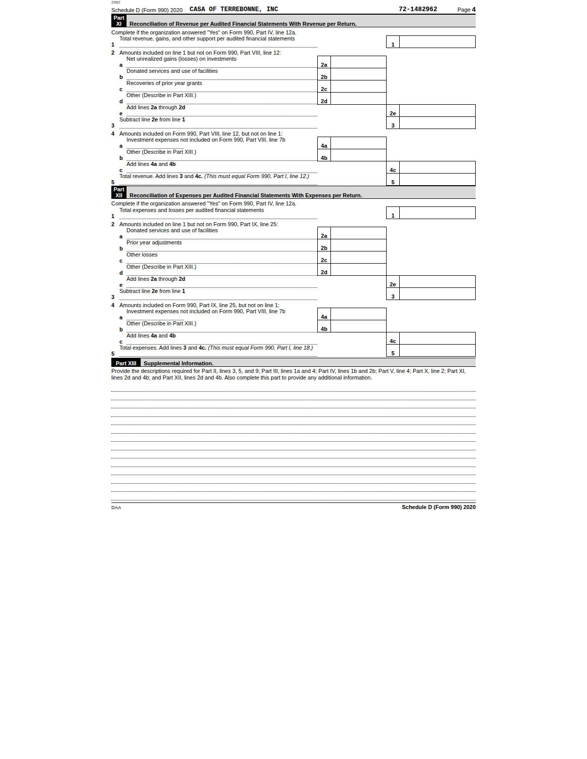2962
Schedule D (Form 990) 2020
CASA OF TERREBONNE, INC
72-1482962
Page 4
| Part XI | Reconciliation of Revenue per Audited Financial Statements With Revenue per Return. |
| Complete if the organization answered "Yes" on Form 990, Part IV, line 12a. |
| 1 | Total revenue, gains, and other support per audited financial statements | | | 1 | |
| 2 | Amounts included on line 1 but not on Form 990, Part VIII, line 12: | | | | |
| | a | Net unrealized gains (losses) on investments | 2a | | | |
| | b | Donated services and use of facilities | 2b | | | |
| | c | Recoveries of prior year grants | 2c | | | |
| | d | Other (Describe in Part XIII.) | 2d | | | |
| | e | Add lines 2a through 2d | | | 2e | |
| 3 | Subtract line 2e from line 1 | | | 3 | |
| 4 | Amounts included on Form 990, Part VIII, line 12, but not on line 1: | | | | |
| | a | Investment expenses not included on Form 990, Part VIII, line 7b | 4a | | | |
| | b | Other (Describe in Part XIII.) | 4b | | | |
| | c | Add lines 4a and 4b | | | 4c | |
| 5 | Total revenue. Add lines 3 and 4c. (This must equal Form 990, Part I, line 12.) | | | 5 | |
| Part XII | Reconciliation of Expenses per Audited Financial Statements With Expenses per Return. |
| Complete if the organization answered "Yes" on Form 990, Part IV, line 12a. |
| 1 | Total expenses and losses per audited financial statements | | | 1 | |
| 2 | Amounts included on line 1 but not on Form 990, Part IX, line 25: | | | | |
| | a | Donated services and use of facilities | 2a | | | |
| | b | Prior year adjustments | 2b | | | |
| | c | Other losses | 2c | | | |
| | d | Other (Describe in Part XIII.) | 2d | | | |
| | e | Add lines 2a through 2d | | | 2e | |
| 3 | Subtract line 2e from line 1 | | | 3 | |
| 4 | Amounts included on Form 990, Part IX, line 25, but not on line 1: | | | | |
| | a | Investment expenses not included on Form 990, Part VIII, line 7b | 4a | | | |
| | b | Other (Describe in Part XIII.) | 4b | | | |
| | c | Add lines 4a and 4b | | | 4c | |
| 5 | Total expenses. Add lines 3 and 4c. (This must equal Form 990, Part I, line 18.) | | | 5 | |
| Part XIII | Supplemental Information. |
Provide the descriptions required for Part II, lines 3, 5, and 9; Part III, lines 1a and 4; Part IV, lines 1b and 2b; Part V, line 4; Part X, line 2; Part XI, lines 2d and 4b; and Part XII, lines 2d and 4b. Also complete this part to provide any additional information.
DAA
Schedule D (Form 990) 2020